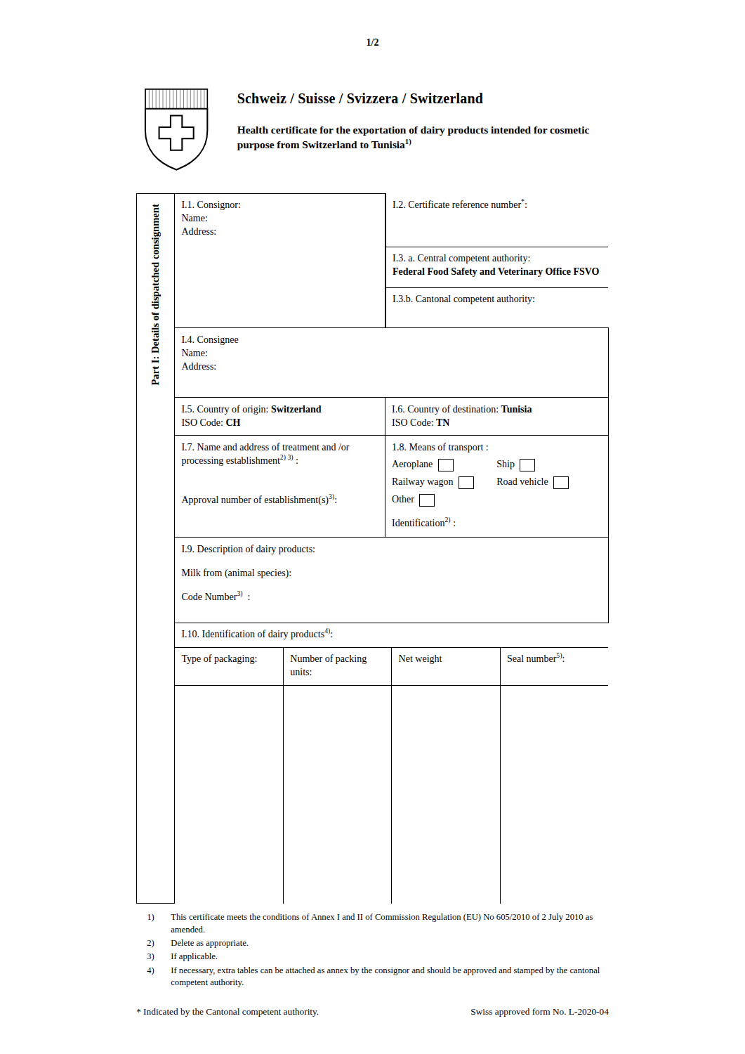1/2
Schweiz / Suisse / Svizzera / Switzerland
Health certificate for the exportation of dairy products intended for cosmetic purpose from Switzerland to Tunisia1)
| Part I: Details of dispatched consignment | I.1. Consignor: Name: Address: | / I.2. Certificate reference number * : / / I.3. a. Central competent authority: Federal Food Safety and Veterinary Office FSVO / / I.3.b. Cantonal competent authority: / |
| I.4. Consignee Name: Address: |
| I.5. Country of origin: Switzerland ISO Code: CH | I.6. Country of destination: Tunisia ISO Code: TN |
| I.7. Name and address of treatment and /or processing establishment 2) 3) : Approval number of establishment(s) 3) : | 1.8. Means of transport : Aeroplane Ship Railway wagon Road vehicle Other Identification 2) : |
| I.9. Description of dairy products: Milk from (animal species): Code Number 3) : |
| / I.10. Identification of dairy products 4) : / / Type of packaging: / Number of packing units: / Net weight / Seal number 5) : / |
| 1) | This certificate meets the conditions of Annex I and II of Commission Regulation (EU) No 605/2010 of 2 July 2010 as amended. |
| 2) | Delete as appropriate. |
| 3) | If applicable. |
| 4) | If necessary, extra tables can be attached as annex by the consignor and should be approved and stamped by the cantonal competent authority. |
* Indicated by the Cantonal competent authority.
Swiss approved form No. L-2020-04